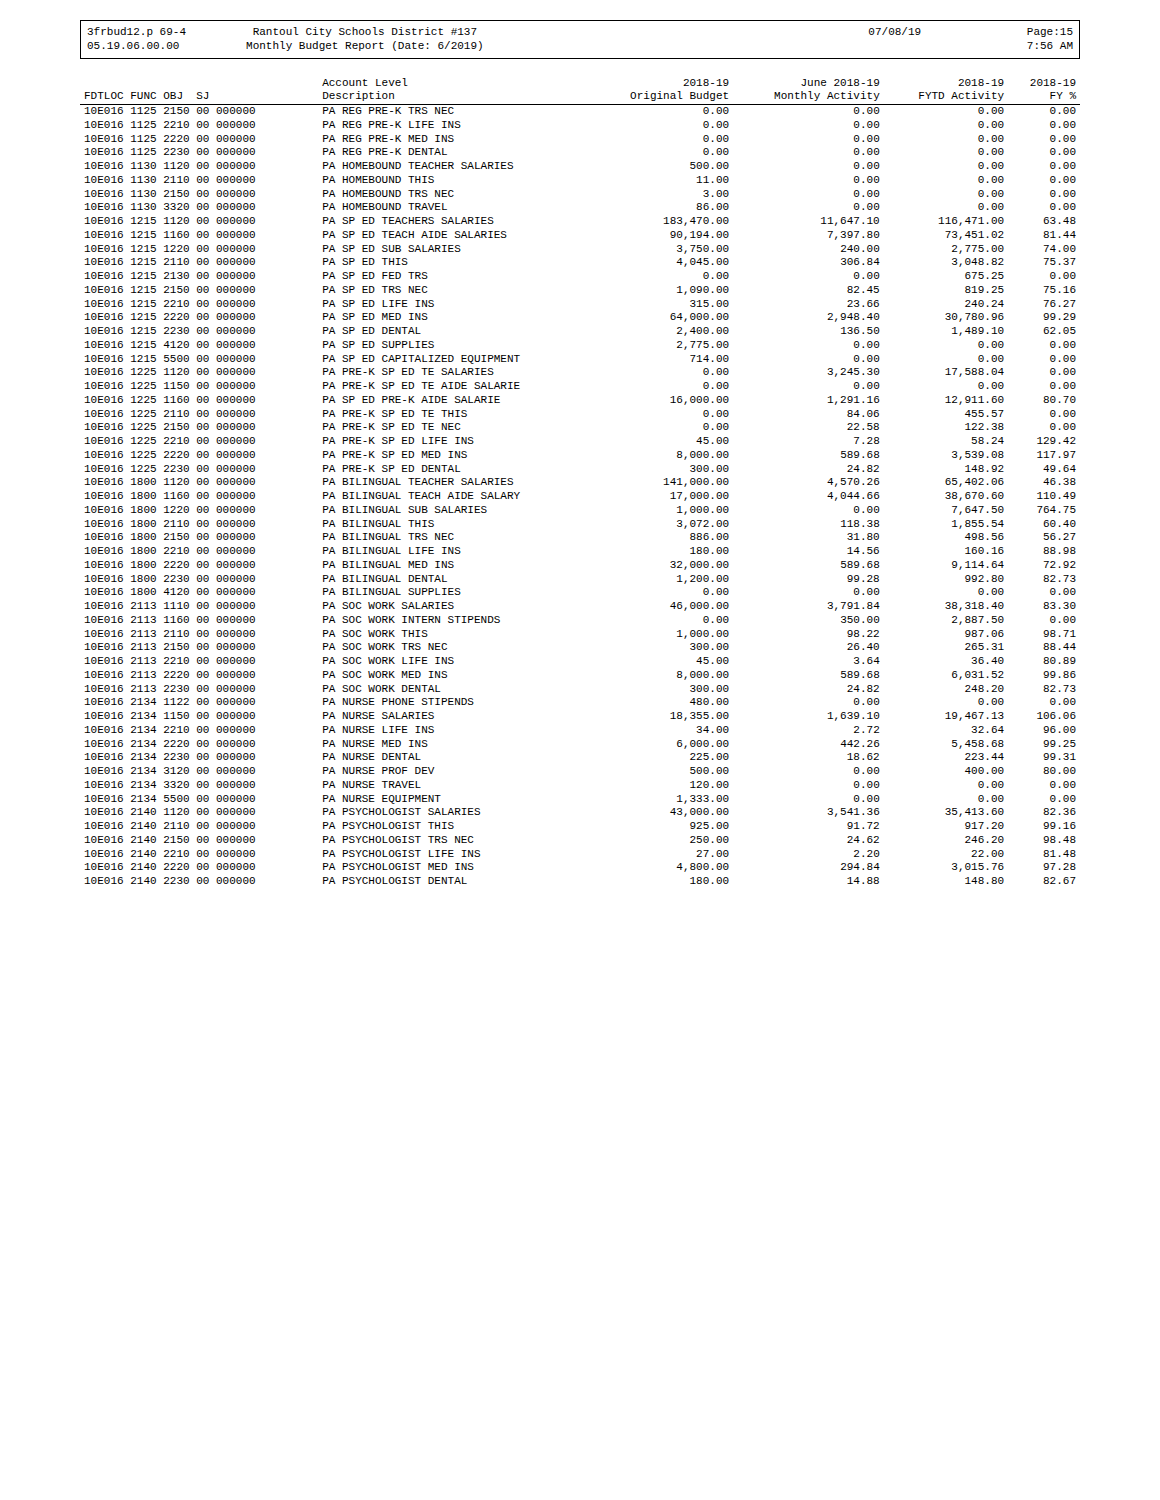3frbud12.p 69-4 05.19.06.00.00
Rantoul City Schools District #137
Monthly Budget Report (Date: 6/2019)
07/08/19 Page:15 7:56 AM
| | Account Level | 2018-19 | June 2018-19 | 2018-19 | 2018-19 |
| --- | --- | --- | --- | --- | --- |
| FDTLOC FUNC OBJ SJ | Description | Original Budget | Monthly Activity | FYTD Activity | FY % |
| 10E016 1125 2150 00 000000 | PA REG PRE-K TRS NEC | 0.00 | 0.00 | 0.00 | 0.00 |
| 10E016 1125 2210 00 000000 | PA REG PRE-K LIFE INS | 0.00 | 0.00 | 0.00 | 0.00 |
| 10E016 1125 2220 00 000000 | PA REG PRE-K MED INS | 0.00 | 0.00 | 0.00 | 0.00 |
| 10E016 1125 2230 00 000000 | PA REG PRE-K DENTAL | 0.00 | 0.00 | 0.00 | 0.00 |
| 10E016 1130 1120 00 000000 | PA HOMEBOUND TEACHER SALARIES | 500.00 | 0.00 | 0.00 | 0.00 |
| 10E016 1130 2110 00 000000 | PA HOMEBOUND THIS | 11.00 | 0.00 | 0.00 | 0.00 |
| 10E016 1130 2150 00 000000 | PA HOMEBOUND TRS NEC | 3.00 | 0.00 | 0.00 | 0.00 |
| 10E016 1130 3320 00 000000 | PA HOMEBOUND TRAVEL | 86.00 | 0.00 | 0.00 | 0.00 |
| 10E016 1215 1120 00 000000 | PA SP ED TEACHERS SALARIES | 183,470.00 | 11,647.10 | 116,471.00 | 63.48 |
| 10E016 1215 1160 00 000000 | PA SP ED TEACH AIDE SALARIES | 90,194.00 | 7,397.80 | 73,451.02 | 81.44 |
| 10E016 1215 1220 00 000000 | PA SP ED SUB SALARIES | 3,750.00 | 240.00 | 2,775.00 | 74.00 |
| 10E016 1215 2110 00 000000 | PA SP ED THIS | 4,045.00 | 306.84 | 3,048.82 | 75.37 |
| 10E016 1215 2130 00 000000 | PA SP ED FED TRS | 0.00 | 0.00 | 675.25 | 0.00 |
| 10E016 1215 2150 00 000000 | PA SP ED TRS NEC | 1,090.00 | 82.45 | 819.25 | 75.16 |
| 10E016 1215 2210 00 000000 | PA SP ED LIFE INS | 315.00 | 23.66 | 240.24 | 76.27 |
| 10E016 1215 2220 00 000000 | PA SP ED MED INS | 64,000.00 | 2,948.40 | 30,780.96 | 99.29 |
| 10E016 1215 2230 00 000000 | PA SP ED DENTAL | 2,400.00 | 136.50 | 1,489.10 | 62.05 |
| 10E016 1215 4120 00 000000 | PA SP ED SUPPLIES | 2,775.00 | 0.00 | 0.00 | 0.00 |
| 10E016 1215 5500 00 000000 | PA SP ED CAPITALIZED EQUIPMENT | 714.00 | 0.00 | 0.00 | 0.00 |
| 10E016 1225 1120 00 000000 | PA PRE-K SP ED TE SALARIES | 0.00 | 3,245.30 | 17,588.04 | 0.00 |
| 10E016 1225 1150 00 000000 | PA PRE-K SP ED TE AIDE SALARIE | 0.00 | 0.00 | 0.00 | 0.00 |
| 10E016 1225 1160 00 000000 | PA SP ED PRE-K AIDE SALARIE | 16,000.00 | 1,291.16 | 12,911.60 | 80.70 |
| 10E016 1225 2110 00 000000 | PA PRE-K SP ED TE THIS | 0.00 | 84.06 | 455.57 | 0.00 |
| 10E016 1225 2150 00 000000 | PA PRE-K SP ED TE NEC | 0.00 | 22.58 | 122.38 | 0.00 |
| 10E016 1225 2210 00 000000 | PA PRE-K SP ED LIFE INS | 45.00 | 7.28 | 58.24 | 129.42 |
| 10E016 1225 2220 00 000000 | PA PRE-K SP ED MED INS | 8,000.00 | 589.68 | 3,539.08 | 117.97 |
| 10E016 1225 2230 00 000000 | PA PRE-K SP ED DENTAL | 300.00 | 24.82 | 148.92 | 49.64 |
| 10E016 1800 1120 00 000000 | PA BILINGUAL TEACHER SALARIES | 141,000.00 | 4,570.26 | 65,402.06 | 46.38 |
| 10E016 1800 1160 00 000000 | PA BILINGUAL TEACH AIDE SALARY | 17,000.00 | 4,044.66 | 38,670.60 | 110.49 |
| 10E016 1800 1220 00 000000 | PA BILINGUAL SUB SALARIES | 1,000.00 | 0.00 | 7,647.50 | 764.75 |
| 10E016 1800 2110 00 000000 | PA BILINGUAL THIS | 3,072.00 | 118.38 | 1,855.54 | 60.40 |
| 10E016 1800 2150 00 000000 | PA BILINGUAL TRS NEC | 886.00 | 31.80 | 498.56 | 56.27 |
| 10E016 1800 2210 00 000000 | PA BILINGUAL LIFE INS | 180.00 | 14.56 | 160.16 | 88.98 |
| 10E016 1800 2220 00 000000 | PA BILINGUAL MED INS | 32,000.00 | 589.68 | 9,114.64 | 72.92 |
| 10E016 1800 2230 00 000000 | PA BILINGUAL DENTAL | 1,200.00 | 99.28 | 992.80 | 82.73 |
| 10E016 1800 4120 00 000000 | PA BILINGUAL SUPPLIES | 0.00 | 0.00 | 0.00 | 0.00 |
| 10E016 2113 1110 00 000000 | PA SOC WORK SALARIES | 46,000.00 | 3,791.84 | 38,318.40 | 83.30 |
| 10E016 2113 1160 00 000000 | PA SOC WORK INTERN STIPENDS | 0.00 | 350.00 | 2,887.50 | 0.00 |
| 10E016 2113 2110 00 000000 | PA SOC WORK THIS | 1,000.00 | 98.22 | 987.06 | 98.71 |
| 10E016 2113 2150 00 000000 | PA SOC WORK TRS NEC | 300.00 | 26.40 | 265.31 | 88.44 |
| 10E016 2113 2210 00 000000 | PA SOC WORK LIFE INS | 45.00 | 3.64 | 36.40 | 80.89 |
| 10E016 2113 2220 00 000000 | PA SOC WORK MED INS | 8,000.00 | 589.68 | 6,031.52 | 99.86 |
| 10E016 2113 2230 00 000000 | PA SOC WORK DENTAL | 300.00 | 24.82 | 248.20 | 82.73 |
| 10E016 2134 1122 00 000000 | PA NURSE PHONE STIPENDS | 480.00 | 0.00 | 0.00 | 0.00 |
| 10E016 2134 1150 00 000000 | PA NURSE SALARIES | 18,355.00 | 1,639.10 | 19,467.13 | 106.06 |
| 10E016 2134 2210 00 000000 | PA NURSE LIFE INS | 34.00 | 2.72 | 32.64 | 96.00 |
| 10E016 2134 2220 00 000000 | PA NURSE MED INS | 6,000.00 | 442.26 | 5,458.68 | 99.25 |
| 10E016 2134 2230 00 000000 | PA NURSE DENTAL | 225.00 | 18.62 | 223.44 | 99.31 |
| 10E016 2134 3120 00 000000 | PA NURSE PROF DEV | 500.00 | 0.00 | 400.00 | 80.00 |
| 10E016 2134 3320 00 000000 | PA NURSE TRAVEL | 120.00 | 0.00 | 0.00 | 0.00 |
| 10E016 2134 5500 00 000000 | PA NURSE EQUIPMENT | 1,333.00 | 0.00 | 0.00 | 0.00 |
| 10E016 2140 1120 00 000000 | PA PSYCHOLOGIST SALARIES | 43,000.00 | 3,541.36 | 35,413.60 | 82.36 |
| 10E016 2140 2110 00 000000 | PA PSYCHOLOGIST THIS | 925.00 | 91.72 | 917.20 | 99.16 |
| 10E016 2140 2150 00 000000 | PA PSYCHOLOGIST TRS NEC | 250.00 | 24.62 | 246.20 | 98.48 |
| 10E016 2140 2210 00 000000 | PA PSYCHOLOGIST LIFE INS | 27.00 | 2.20 | 22.00 | 81.48 |
| 10E016 2140 2220 00 000000 | PA PSYCHOLOGIST MED INS | 4,800.00 | 294.84 | 3,015.76 | 97.28 |
| 10E016 2140 2230 00 000000 | PA PSYCHOLOGIST DENTAL | 180.00 | 14.88 | 148.80 | 82.67 |